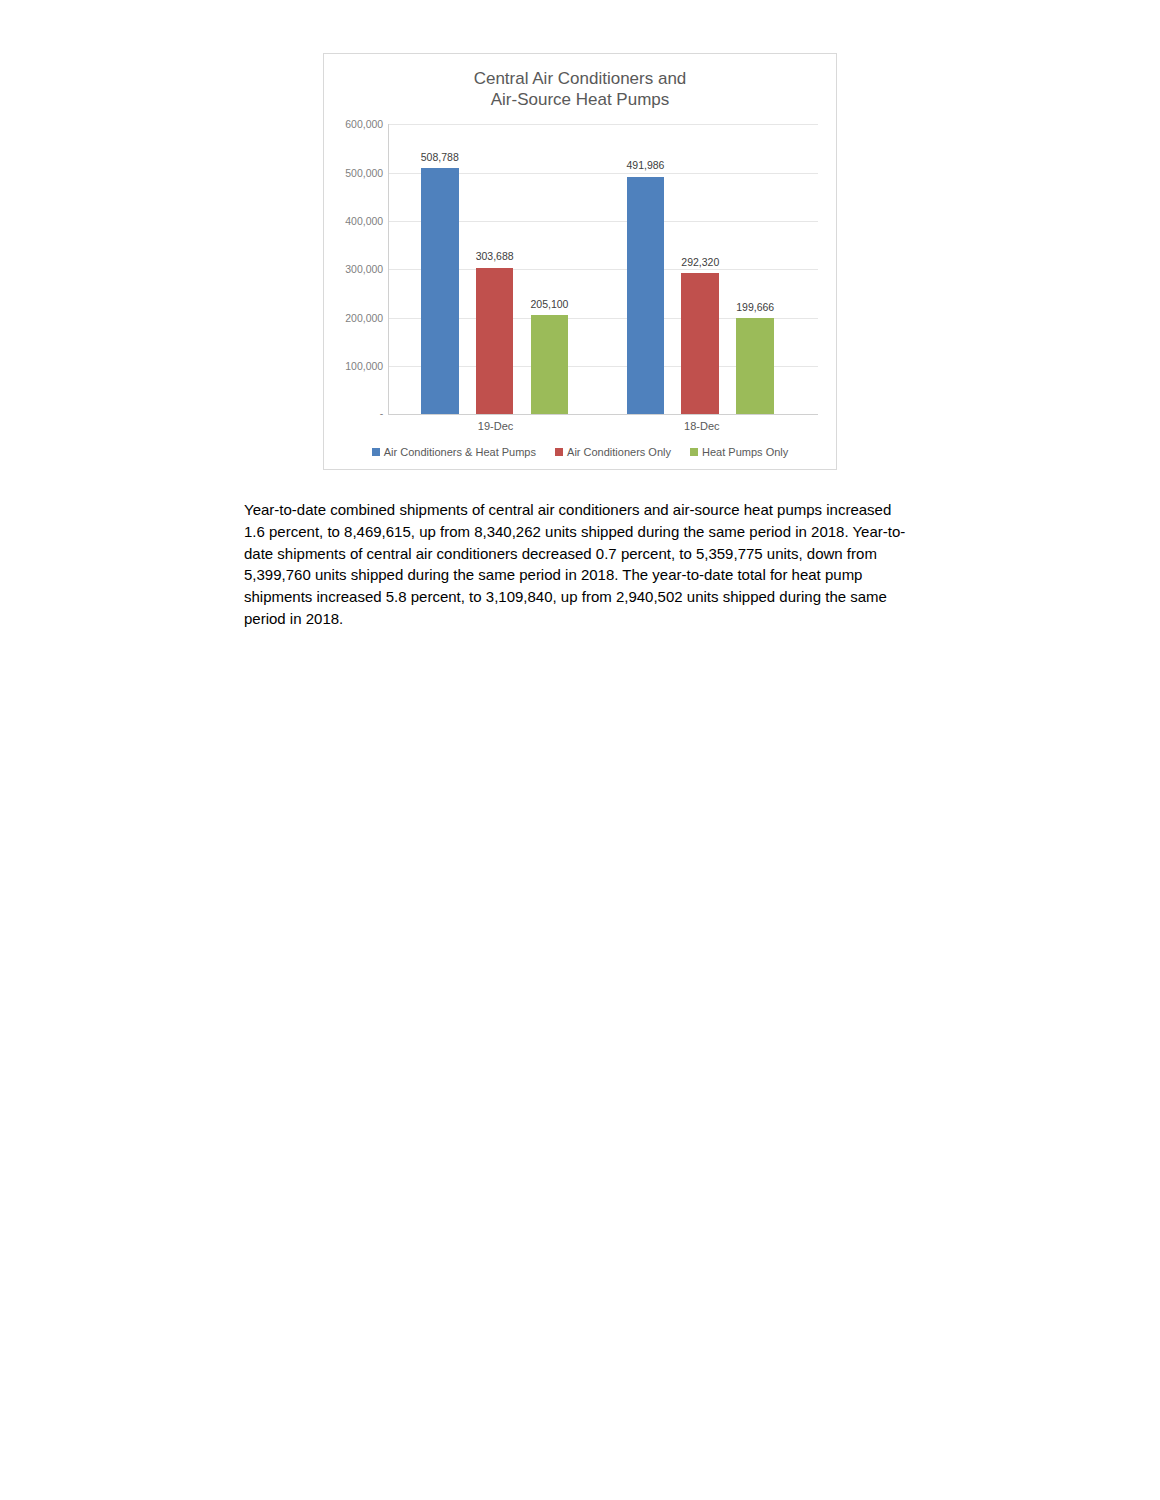Central Air Conditioners and
Air-Source Heat Pumps
600,000
500,000
400,000
300,000
200,000
100,000
-
508,788
303,688
205,100
491,986
292,320
199,666
19-Dec 18-Dec
Air Conditioners & Heat Pumps Air Conditioners Only Heat Pumps Only
Year-to-date combined shipments of central air conditioners and air-source heat pumps increased 1.6 percent, to 8,469,615, up from 8,340,262 units shipped during the same period in 2018. Year-to-date shipments of central air conditioners decreased 0.7 percent, to 5,359,775 units, down from 5,399,760 units shipped during the same period in 2018. The year-to-date total for heat pump shipments increased 5.8 percent, to 3,109,840, up from 2,940,502 units shipped during the same period in 2018.